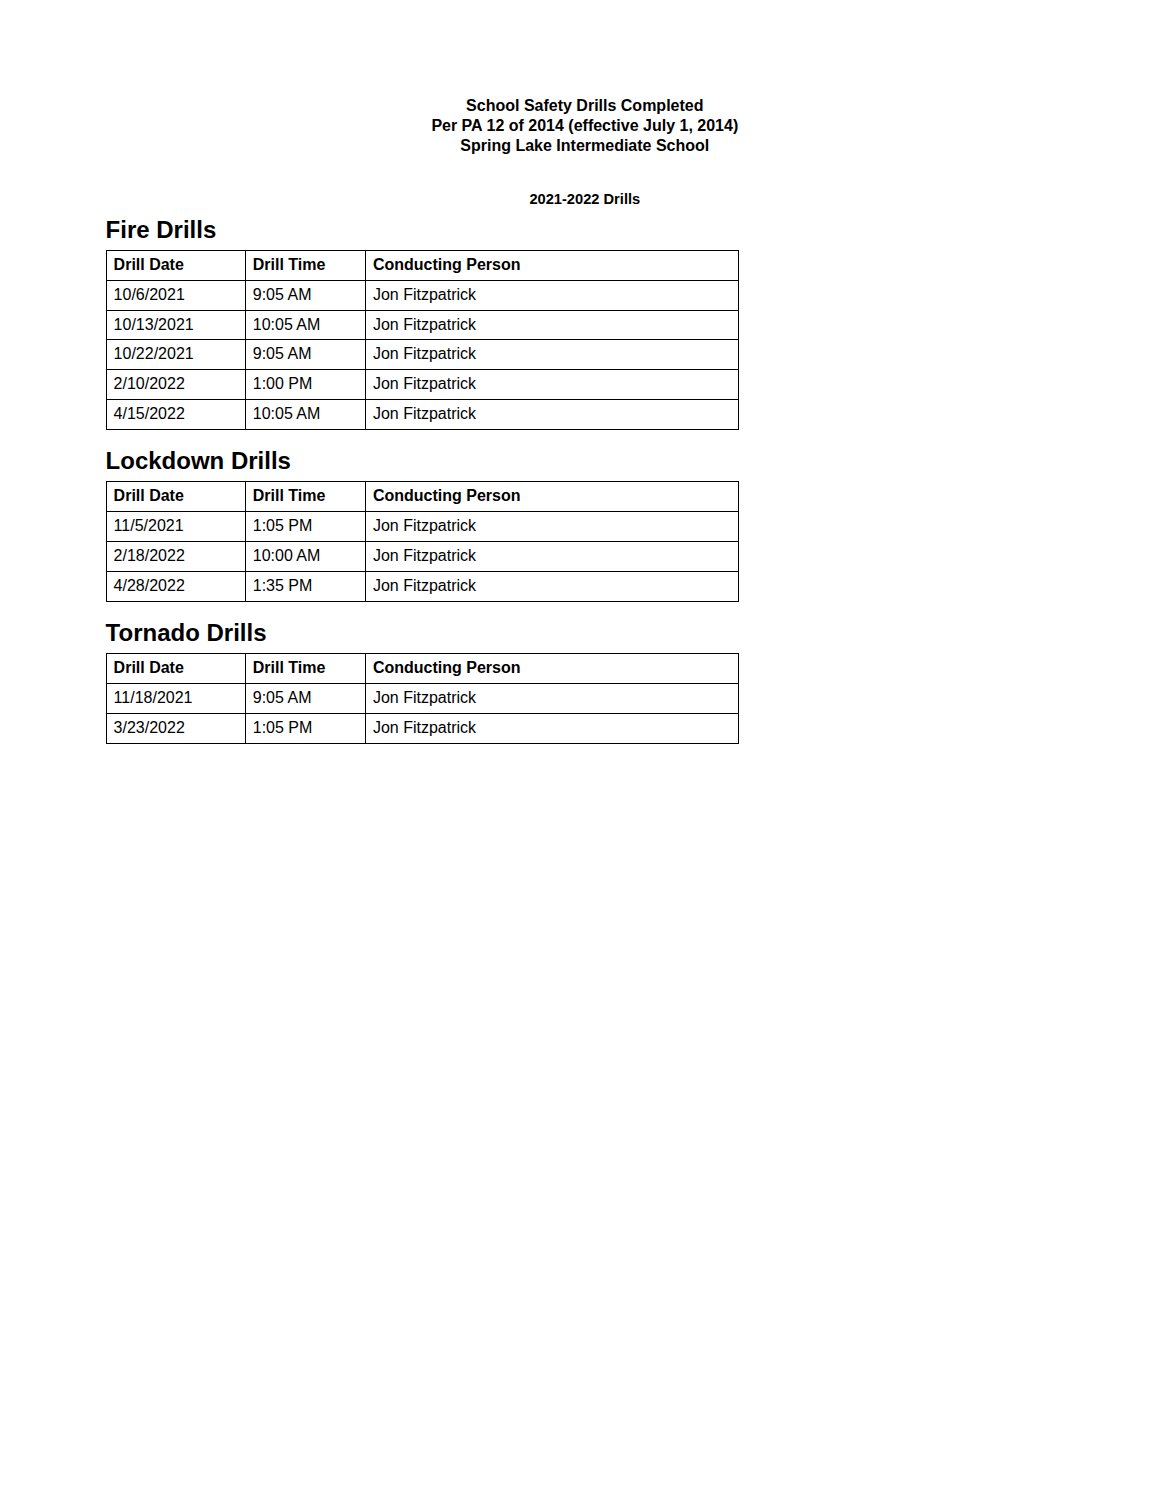School Safety Drills Completed Per PA 12 of 2014 (effective July 1, 2014) Spring Lake Intermediate School
2021-2022 Drills
Fire Drills
| Drill Date | Drill Time | Conducting Person |
| --- | --- | --- |
| 10/6/2021 | 9:05 AM | Jon Fitzpatrick |
| 10/13/2021 | 10:05 AM | Jon Fitzpatrick |
| 10/22/2021 | 9:05 AM | Jon Fitzpatrick |
| 2/10/2022 | 1:00 PM | Jon Fitzpatrick |
| 4/15/2022 | 10:05 AM | Jon Fitzpatrick |
Lockdown Drills
| Drill Date | Drill Time | Conducting Person |
| --- | --- | --- |
| 11/5/2021 | 1:05 PM | Jon Fitzpatrick |
| 2/18/2022 | 10:00 AM | Jon Fitzpatrick |
| 4/28/2022 | 1:35 PM | Jon Fitzpatrick |
Tornado Drills
| Drill Date | Drill Time | Conducting Person |
| --- | --- | --- |
| 11/18/2021 | 9:05 AM | Jon Fitzpatrick |
| 3/23/2022 | 1:05 PM | Jon Fitzpatrick |